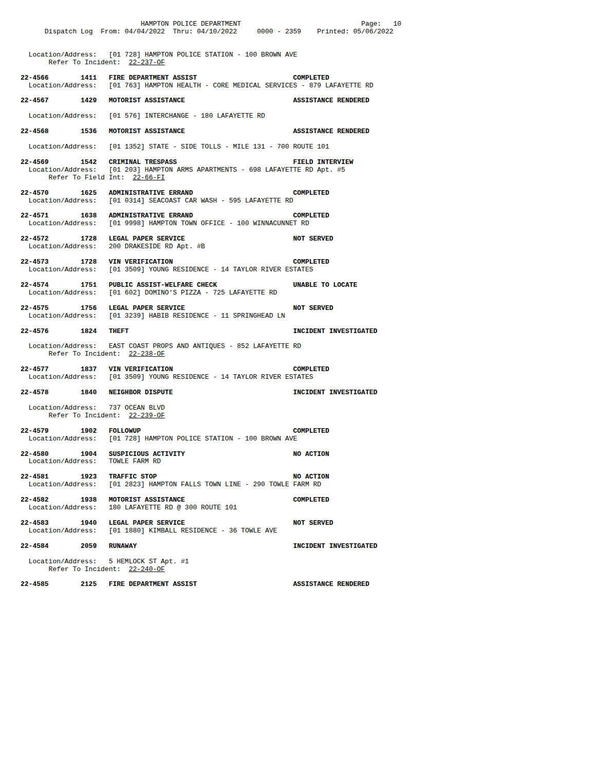HAMPTON POLICE DEPARTMENT                              Page:   10
      Dispatch Log  From: 04/04/2022  Thru: 04/10/2022     0000 - 2359    Printed: 05/06/2022


  Location/Address:   [01 728] HAMPTON POLICE STATION - 100 BROWN AVE
       Refer To Incident:  22-237-OF

22-4566        1411   FIRE DEPARTMENT ASSIST                        COMPLETED
  Location/Address:   [01 763] HAMPTON HEALTH - CORE MEDICAL SERVICES - 879 LAFAYETTE RD

22-4567        1429   MOTORIST ASSISTANCE                           ASSISTANCE RENDERED

  Location/Address:   [01 576] INTERCHANGE - 180 LAFAYETTE RD

22-4568        1536   MOTORIST ASSISTANCE                           ASSISTANCE RENDERED

  Location/Address:   [01 1352] STATE - SIDE TOLLS - MILE 131 - 700 ROUTE 101

22-4569        1542   CRIMINAL TRESPASS                             FIELD INTERVIEW
  Location/Address:   [01 203] HAMPTON ARMS APARTMENTS - 698 LAFAYETTE RD Apt. #5
       Refer To Field Int:  22-66-FI

22-4570        1625   ADMINISTRATIVE ERRAND                         COMPLETED
  Location/Address:   [01 0314] SEACOAST CAR WASH - 595 LAFAYETTE RD

22-4571        1638   ADMINISTRATIVE ERRAND                         COMPLETED
  Location/Address:   [01 9998] HAMPTON TOWN OFFICE - 100 WINNACUNNET RD

22-4572        1728   LEGAL PAPER SERVICE                           NOT SERVED
  Location/Address:   200 DRAKESIDE RD Apt. #B

22-4573        1728   VIN VERIFICATION                              COMPLETED
  Location/Address:   [01 3509] YOUNG RESIDENCE - 14 TAYLOR RIVER ESTATES

22-4574        1751   PUBLIC ASSIST-WELFARE CHECK                   UNABLE TO LOCATE
  Location/Address:   [01 602] DOMINO'S PIZZA - 725 LAFAYETTE RD

22-4575        1756   LEGAL PAPER SERVICE                           NOT SERVED
  Location/Address:   [01 3239] HABIB RESIDENCE - 11 SPRINGHEAD LN

22-4576        1824   THEFT                                         INCIDENT INVESTIGATED

  Location/Address:   EAST COAST PROPS AND ANTIQUES - 852 LAFAYETTE RD
       Refer To Incident:  22-238-OF

22-4577        1837   VIN VERIFICATION                              COMPLETED
  Location/Address:   [01 3509] YOUNG RESIDENCE - 14 TAYLOR RIVER ESTATES

22-4578        1840   NEIGHBOR DISPUTE                              INCIDENT INVESTIGATED

  Location/Address:   737 OCEAN BLVD
       Refer To Incident:  22-239-OF

22-4579        1902   FOLLOWUP                                      COMPLETED
  Location/Address:   [01 728] HAMPTON POLICE STATION - 100 BROWN AVE

22-4580        1904   SUSPICIOUS ACTIVITY                           NO ACTION
  Location/Address:   TOWLE FARM RD

22-4581        1923   TRAFFIC STOP                                  NO ACTION
  Location/Address:   [01 2823] HAMPTON FALLS TOWN LINE - 290 TOWLE FARM RD

22-4582        1938   MOTORIST ASSISTANCE                           COMPLETED
  Location/Address:   180 LAFAYETTE RD @ 300 ROUTE 101

22-4583        1940   LEGAL PAPER SERVICE                           NOT SERVED
  Location/Address:   [01 1880] KIMBALL RESIDENCE - 36 TOWLE AVE

22-4584        2059   RUNAWAY                                       INCIDENT INVESTIGATED

  Location/Address:   5 HEMLOCK ST Apt. #1
       Refer To Incident:  22-240-OF

22-4585        2125   FIRE DEPARTMENT ASSIST                        ASSISTANCE RENDERED